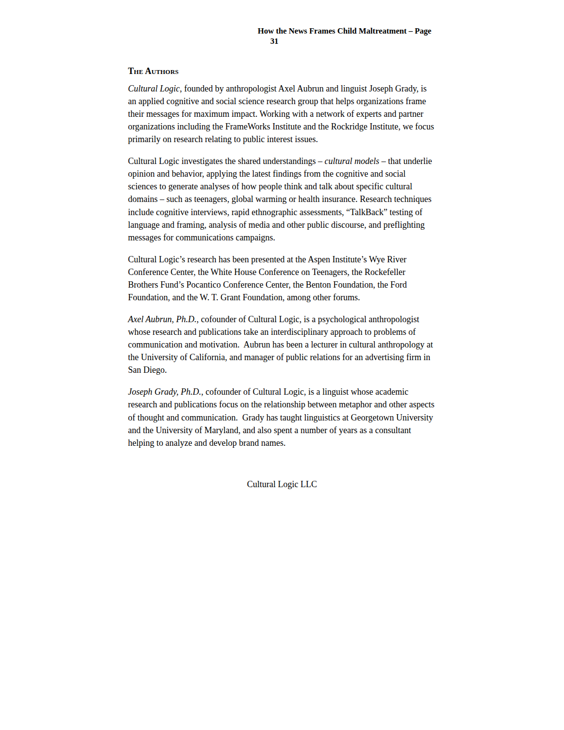How the News Frames Child Maltreatment – Page 31
The Authors
Cultural Logic, founded by anthropologist Axel Aubrun and linguist Joseph Grady, is an applied cognitive and social science research group that helps organizations frame their messages for maximum impact. Working with a network of experts and partner organizations including the FrameWorks Institute and the Rockridge Institute, we focus primarily on research relating to public interest issues.
Cultural Logic investigates the shared understandings – cultural models – that underlie opinion and behavior, applying the latest findings from the cognitive and social sciences to generate analyses of how people think and talk about specific cultural domains – such as teenagers, global warming or health insurance. Research techniques include cognitive interviews, rapid ethnographic assessments, “TalkBack” testing of language and framing, analysis of media and other public discourse, and preflighting messages for communications campaigns.
Cultural Logic’s research has been presented at the Aspen Institute’s Wye River Conference Center, the White House Conference on Teenagers, the Rockefeller Brothers Fund’s Pocantico Conference Center, the Benton Foundation, the Ford Foundation, and the W. T. Grant Foundation, among other forums.
Axel Aubrun, Ph.D., cofounder of Cultural Logic, is a psychological anthropologist whose research and publications take an interdisciplinary approach to problems of communication and motivation. Aubrun has been a lecturer in cultural anthropology at the University of California, and manager of public relations for an advertising firm in San Diego.
Joseph Grady, Ph.D., cofounder of Cultural Logic, is a linguist whose academic research and publications focus on the relationship between metaphor and other aspects of thought and communication. Grady has taught linguistics at Georgetown University and the University of Maryland, and also spent a number of years as a consultant helping to analyze and develop brand names.
Cultural Logic LLC